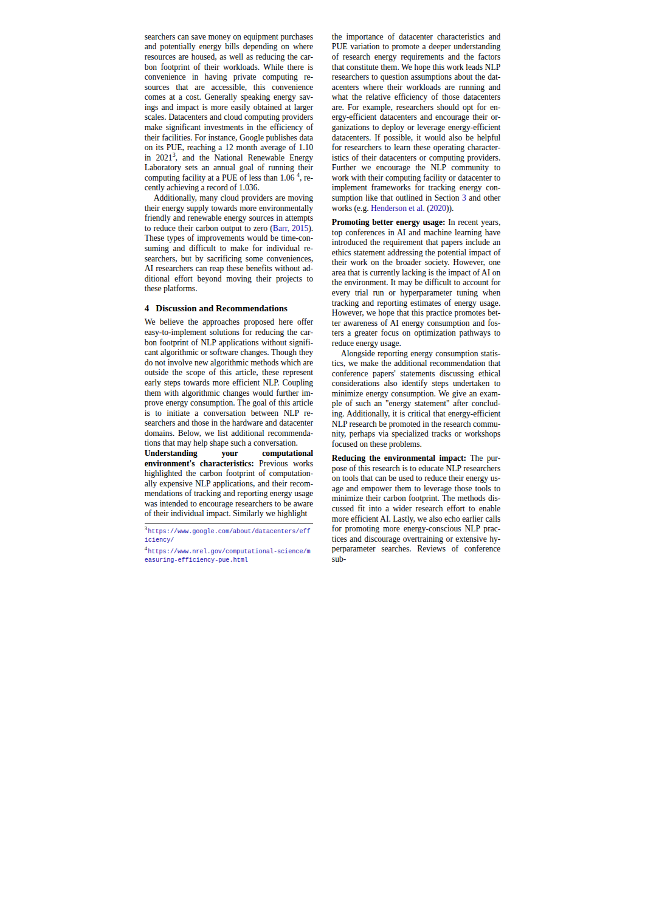searchers can save money on equipment purchases and potentially energy bills depending on where resources are housed, as well as reducing the carbon footprint of their workloads. While there is convenience in having private computing resources that are accessible, this convenience comes at a cost. Generally speaking energy savings and impact is more easily obtained at larger scales. Datacenters and cloud computing providers make significant investments in the efficiency of their facilities. For instance, Google publishes data on its PUE, reaching a 12 month average of 1.10 in 20213, and the National Renewable Energy Laboratory sets an annual goal of running their computing facility at a PUE of less than 1.06 4, recently achieving a record of 1.036.
Additionally, many cloud providers are moving their energy supply towards more environmentally friendly and renewable energy sources in attempts to reduce their carbon output to zero (Barr, 2015). These types of improvements would be time-consuming and difficult to make for individual researchers, but by sacrificing some conveniences, AI researchers can reap these benefits without additional effort beyond moving their projects to these platforms.
4 Discussion and Recommendations
We believe the approaches proposed here offer easy-to-implement solutions for reducing the carbon footprint of NLP applications without significant algorithmic or software changes. Though they do not involve new algorithmic methods which are outside the scope of this article, these represent early steps towards more efficient NLP. Coupling them with algorithmic changes would further improve energy consumption. The goal of this article is to initiate a conversation between NLP researchers and those in the hardware and datacenter domains. Below, we list additional recommendations that may help shape such a conversation.
Understanding your computational environment's characteristics: Previous works highlighted the carbon footprint of computationally expensive NLP applications, and their recommendations of tracking and reporting energy usage was intended to encourage researchers to be aware of their individual impact. Similarly we highlight
3 https://www.google.com/about/datacenters/efficiency/
4 https://www.nrel.gov/computational-science/measuring-efficiency-pue.html
the importance of datacenter characteristics and PUE variation to promote a deeper understanding of research energy requirements and the factors that constitute them. We hope this work leads NLP researchers to question assumptions about the datacenters where their workloads are running and what the relative efficiency of those datacenters are. For example, researchers should opt for energy-efficient datacenters and encourage their organizations to deploy or leverage energy-efficient datacenters. If possible, it would also be helpful for researchers to learn these operating characteristics of their datacenters or computing providers. Further we encourage the NLP community to work with their computing facility or datacenter to implement frameworks for tracking energy consumption like that outlined in Section 3 and other works (e.g. Henderson et al. (2020)).
Promoting better energy usage: In recent years, top conferences in AI and machine learning have introduced the requirement that papers include an ethics statement addressing the potential impact of their work on the broader society. However, one area that is currently lacking is the impact of AI on the environment. It may be difficult to account for every trial run or hyperparameter tuning when tracking and reporting estimates of energy usage. However, we hope that this practice promotes better awareness of AI energy consumption and fosters a greater focus on optimization pathways to reduce energy usage.
Alongside reporting energy consumption statistics, we make the additional recommendation that conference papers' statements discussing ethical considerations also identify steps undertaken to minimize energy consumption. We give an example of such an "energy statement" after concluding. Additionally, it is critical that energy-efficient NLP research be promoted in the research community, perhaps via specialized tracks or workshops focused on these problems.
Reducing the environmental impact: The purpose of this research is to educate NLP researchers on tools that can be used to reduce their energy usage and empower them to leverage those tools to minimize their carbon footprint. The methods discussed fit into a wider research effort to enable more efficient AI. Lastly, we also echo earlier calls for promoting more energy-conscious NLP practices and discourage overtraining or extensive hyperparameter searches. Reviews of conference sub-